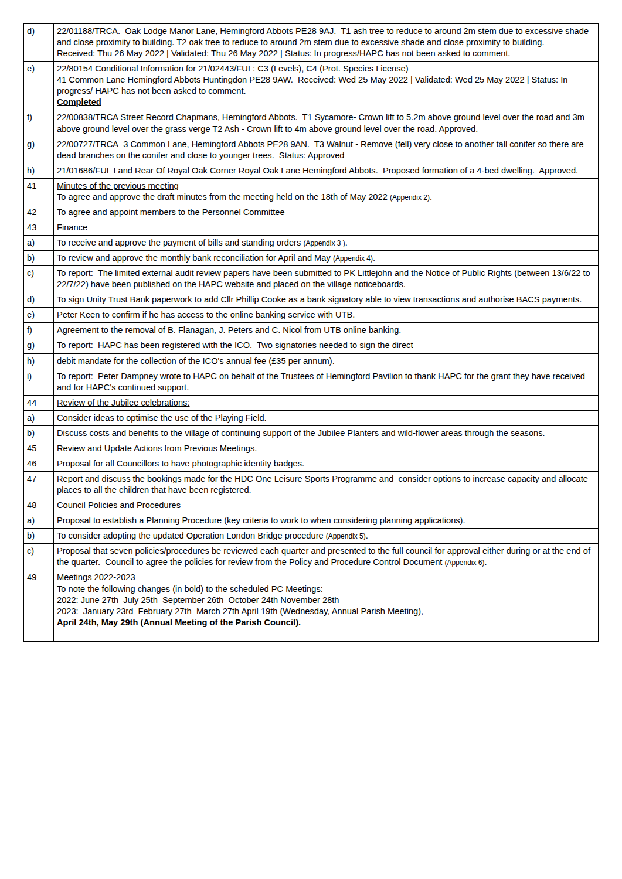| d) | 22/01188/TRCA. Oak Lodge Manor Lane, Hemingford Abbots PE28 9AJ. T1 ash tree to reduce to around 2m stem due to excessive shade and close proximity to building. T2 oak tree to reduce to around 2m stem due to excessive shade and close proximity to building. Received: Thu 26 May 2022 / Validated: Thu 26 May 2022 / Status: In progress/HAPC has not been asked to comment. |
| e) | 22/80154 Conditional Information for 21/02443/FUL: C3 (Levels), C4 (Prot. Species License) 41 Common Lane Hemingford Abbots Huntingdon PE28 9AW. Received: Wed 25 May 2022 / Validated: Wed 25 May 2022 / Status: In progress/ HAPC has not been asked to comment. Completed |
| f) | 22/00838/TRCA Street Record Chapmans, Hemingford Abbots. T1 Sycamore- Crown lift to 5.2m above ground level over the road and 3m above ground level over the grass verge T2 Ash - Crown lift to 4m above ground level over the road. Approved. |
| g) | 22/00727/TRCA 3 Common Lane, Hemingford Abbots PE28 9AN. T3 Walnut - Remove (fell) very close to another tall conifer so there are dead branches on the conifer and close to younger trees. Status: Approved |
| h) | 21/01686/FUL Land Rear Of Royal Oak Corner Royal Oak Lane Hemingford Abbots. Proposed formation of a 4-bed dwelling. Approved. |
| 41 | Minutes of the previous meeting To agree and approve the draft minutes from the meeting held on the 18th of May 2022 (Appendix 2) . |
| 42 | To agree and appoint members to the Personnel Committee |
| 43 | Finance |
| a) | To receive and approve the payment of bills and standing orders (Appendix 3 ) . |
| b) | To review and approve the monthly bank reconciliation for April and May (Appendix 4) . |
| c) | To report: The limited external audit review papers have been submitted to PK Littlejohn and the Notice of Public Rights (between 13/6/22 to 22/7/22) have been published on the HAPC website and placed on the village noticeboards. |
| d) | To sign Unity Trust Bank paperwork to add Cllr Phillip Cooke as a bank signatory able to view transactions and authorise BACS payments. |
| e) | Peter Keen to confirm if he has access to the online banking service with UTB. |
| f) | Agreement to the removal of B. Flanagan, J. Peters and C. Nicol from UTB online banking. |
| g) | To report: HAPC has been registered with the ICO. Two signatories needed to sign the direct |
| h) | debit mandate for the collection of the ICO's annual fee (£35 per annum). |
| i) | To report: Peter Dampney wrote to HAPC on behalf of the Trustees of Hemingford Pavilion to thank HAPC for the grant they have received and for HAPC's continued support. |
| 44 | Review of the Jubilee celebrations: |
| a) | Consider ideas to optimise the use of the Playing Field. |
| b) | Discuss costs and benefits to the village of continuing support of the Jubilee Planters and wild-flower areas through the seasons. |
| 45 | Review and Update Actions from Previous Meetings. |
| 46 | Proposal for all Councillors to have photographic identity badges. |
| 47 | Report and discuss the bookings made for the HDC One Leisure Sports Programme and consider options to increase capacity and allocate places to all the children that have been registered. |
| 48 | Council Policies and Procedures |
| a) | Proposal to establish a Planning Procedure (key criteria to work to when considering planning applications). |
| b) | To consider adopting the updated Operation London Bridge procedure (Appendix 5) . |
| c) | Proposal that seven policies/procedures be reviewed each quarter and presented to the full council for approval either during or at the end of the quarter. Council to agree the policies for review from the Policy and Procedure Control Document (Appendix 6) . |
| 49 | Meetings 2022-2023 To note the following changes (in bold) to the scheduled PC Meetings: 2022: June 27th July 25th September 26th October 24th November 28th 2023: January 23rd February 27th March 27th April 19th (Wednesday, Annual Parish Meeting), April 24th, May 29th (Annual Meeting of the Parish Council). |